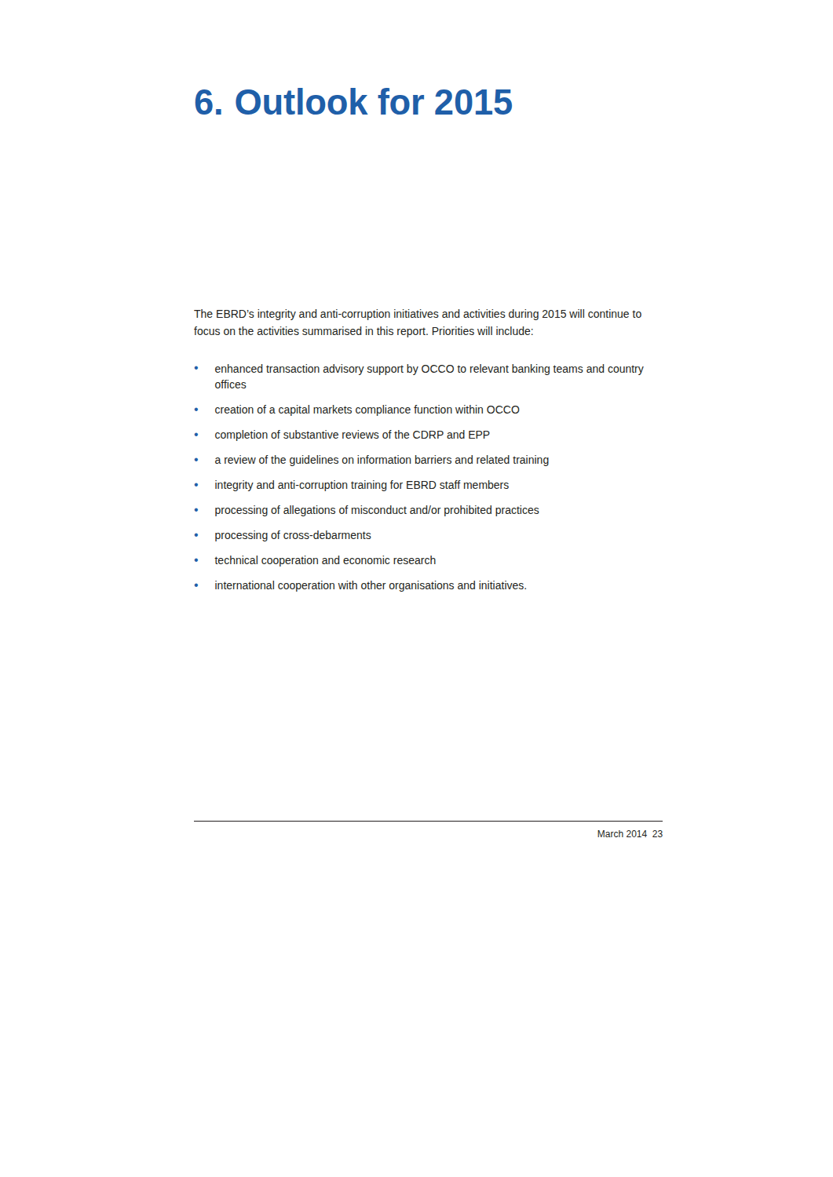6. Outlook for 2015
The EBRD’s integrity and anti-corruption initiatives and activities during 2015 will continue to focus on the activities summarised in this report. Priorities will include:
enhanced transaction advisory support by OCCO to relevant banking teams and country offices
creation of a capital markets compliance function within OCCO
completion of substantive reviews of the CDRP and EPP
a review of the guidelines on information barriers and related training
integrity and anti-corruption training for EBRD staff members
processing of allegations of misconduct and/or prohibited practices
processing of cross-debarments
technical cooperation and economic research
international cooperation with other organisations and initiatives.
March 2014 23